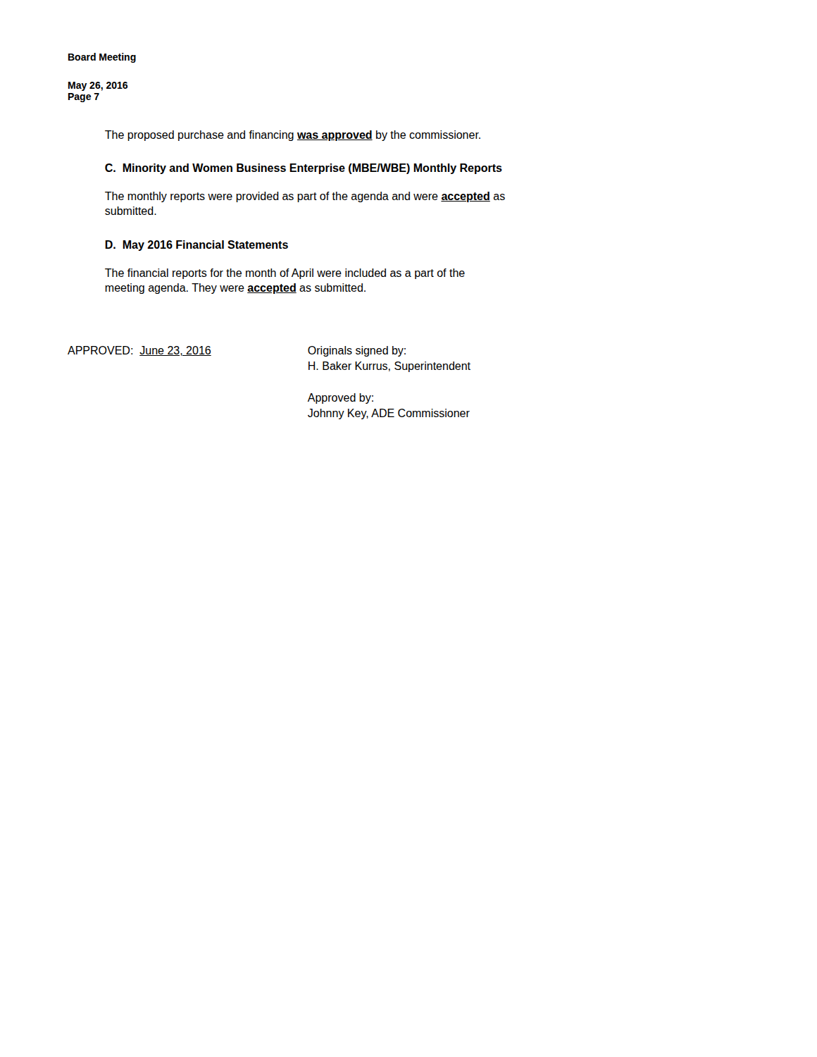Board Meeting
May 26, 2016
Page 7
The proposed purchase and financing was approved by the commissioner.
C. Minority and Women Business Enterprise (MBE/WBE) Monthly Reports
The monthly reports were provided as part of the agenda and were accepted as submitted.
D. May 2016 Financial Statements
The financial reports for the month of April were included as a part of the meeting agenda. They were accepted as submitted.
APPROVED: June 23, 2016
Originals signed by:
H. Baker Kurrus, Superintendent
Approved by:
Johnny Key, ADE Commissioner